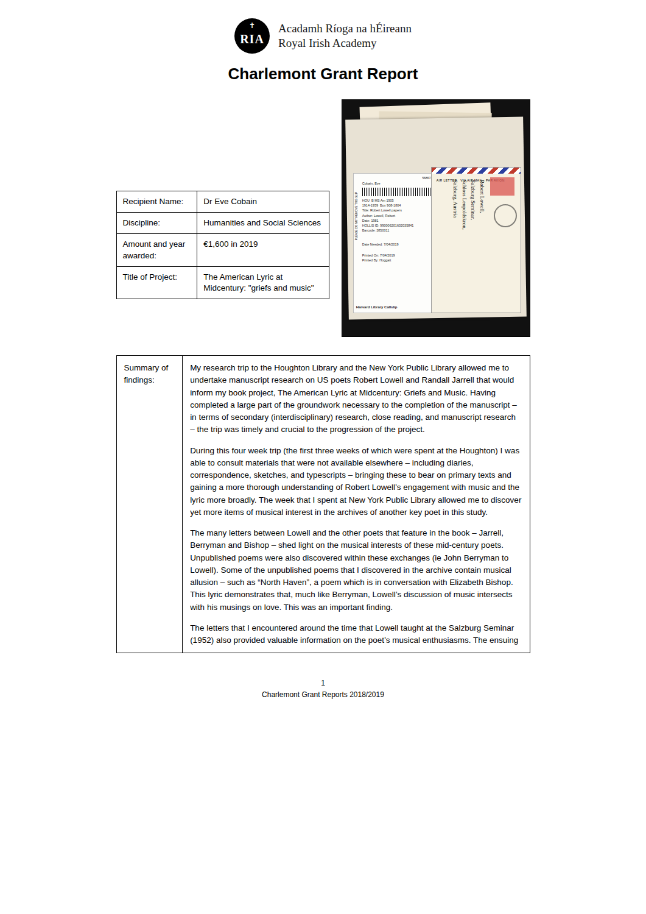✝ RIA
Acadamh Ríoga na hÉireann
Royal Irish Academy
Charlemont Grant Report
| Recipient Name: | Dr Eve Cobain |
| Discipline: | Humanities and Social Sciences |
| Amount and year awarded: | €1,600 in 2019 |
| Title of Project: | The American Lyric at Midcentury: "griefs and music" |
PLEASE DO NOT REMOVE THIS SLIP
568673
Cobain, Eve
HOU B MS Am 1905
1914-1959 Box 908-1804
Title: Robert Lowell papers
Author: Lowell, Robert
Date: 1981
HOLLIS ID: 990006201602035841
Barcode: 3850011
Date Needed: 7/04/2019
Printed On: 7/04/2019
Printed By: Hoggatt
Harvard Library Callslip
AIR LETTER VIA AIR MAIL PAR AVION
Robert Lowell,
Salzburg Seminar,
Schloss Leopoldskron,
Salzburg, Austria
| Summary of findings: | My research trip to the Houghton Library and the New York Public Library allowed me to undertake manuscript research on US poets Robert Lowell and Randall Jarrell that would inform my book project, The American Lyric at Midcentury: Griefs and Music. Having completed a large part of the groundwork necessary to the completion of the manuscript – in terms of secondary (interdisciplinary) research, close reading, and manuscript research – the trip was timely and crucial to the progression of the project. During this four week trip (the first three weeks of which were spent at the Houghton) I was able to consult materials that were not available elsewhere – including diaries, correspondence, sketches, and typescripts – bringing these to bear on primary texts and gaining a more thorough understanding of Robert Lowell’s engagement with music and the lyric more broadly. The week that I spent at New York Public Library allowed me to discover yet more items of musical interest in the archives of another key poet in this study. The many letters between Lowell and the other poets that feature in the book – Jarrell, Berryman and Bishop – shed light on the musical interests of these mid-century poets. Unpublished poems were also discovered within these exchanges (ie John Berryman to Lowell). Some of the unpublished poems that I discovered in the archive contain musical allusion – such as “North Haven”, a poem which is in conversation with Elizabeth Bishop. This lyric demonstrates that, much like Berryman, Lowell’s discussion of music intersects with his musings on love. This was an important finding. The letters that I encountered around the time that Lowell taught at the Salzburg Seminar (1952) also provided valuable information on the poet’s musical enthusiasms. The ensuing |
1
Charlemont Grant Reports 2018/2019